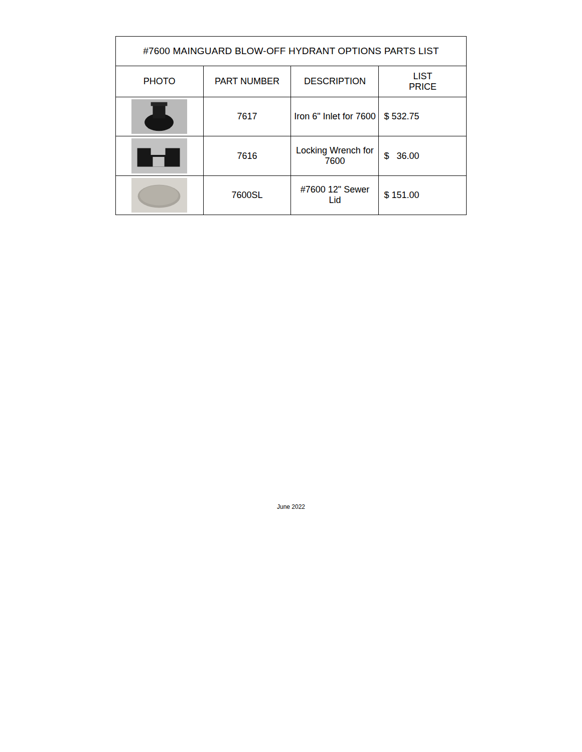| #7600 MAINGUARD BLOW-OFF HYDRANT OPTIONS PARTS LIST |
| PHOTO | PART NUMBER | DESCRIPTION | LIST PRICE |
| | 7617 | Iron 6" Inlet for 7600 | $ 532.75 |
| | 7616 | Locking Wrench for 7600 | $ 36.00 |
| | 7600SL | #7600 12" Sewer Lid | $ 151.00 |
June 2022